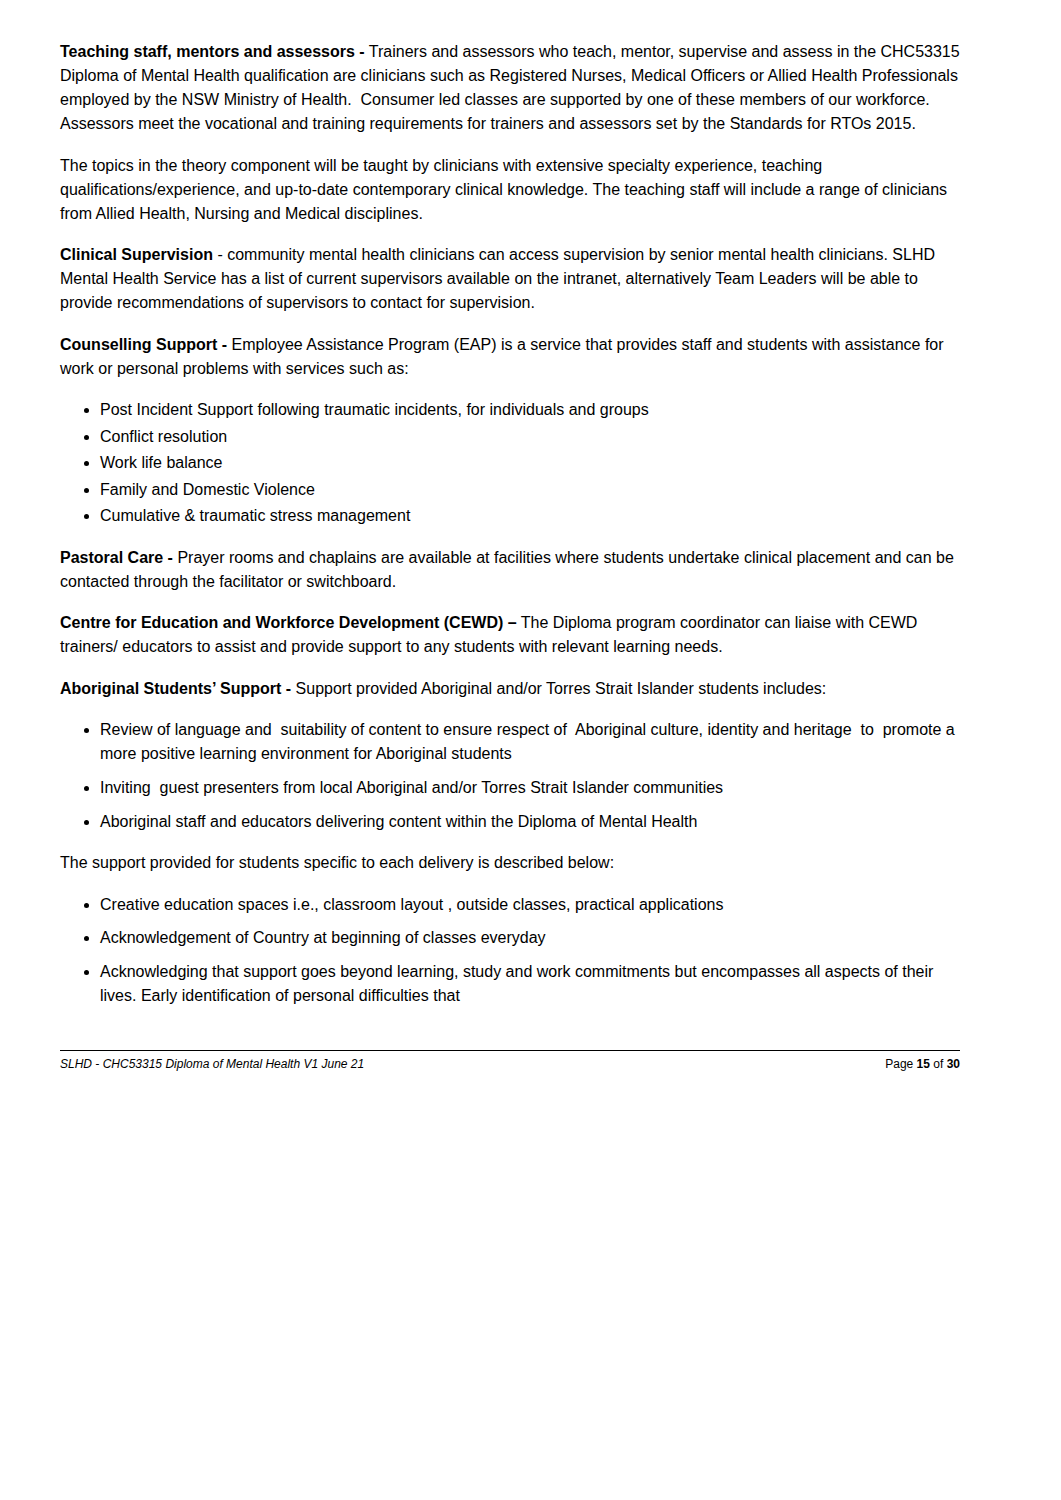Teaching staff, mentors and assessors - Trainers and assessors who teach, mentor, supervise and assess in the CHC53315 Diploma of Mental Health qualification are clinicians such as Registered Nurses, Medical Officers or Allied Health Professionals employed by the NSW Ministry of Health. Consumer led classes are supported by one of these members of our workforce. Assessors meet the vocational and training requirements for trainers and assessors set by the Standards for RTOs 2015.
The topics in the theory component will be taught by clinicians with extensive specialty experience, teaching qualifications/experience, and up-to-date contemporary clinical knowledge. The teaching staff will include a range of clinicians from Allied Health, Nursing and Medical disciplines.
Clinical Supervision - community mental health clinicians can access supervision by senior mental health clinicians. SLHD Mental Health Service has a list of current supervisors available on the intranet, alternatively Team Leaders will be able to provide recommendations of supervisors to contact for supervision.
Counselling Support - Employee Assistance Program (EAP) is a service that provides staff and students with assistance for work or personal problems with services such as:
Post Incident Support following traumatic incidents, for individuals and groups
Conflict resolution
Work life balance
Family and Domestic Violence
Cumulative & traumatic stress management
Pastoral Care - Prayer rooms and chaplains are available at facilities where students undertake clinical placement and can be contacted through the facilitator or switchboard.
Centre for Education and Workforce Development (CEWD) – The Diploma program coordinator can liaise with CEWD trainers/ educators to assist and provide support to any students with relevant learning needs.
Aboriginal Students’ Support - Support provided Aboriginal and/or Torres Strait Islander students includes:
Review of language and suitability of content to ensure respect of Aboriginal culture, identity and heritage to promote a more positive learning environment for Aboriginal students
Inviting guest presenters from local Aboriginal and/or Torres Strait Islander communities
Aboriginal staff and educators delivering content within the Diploma of Mental Health
The support provided for students specific to each delivery is described below:
Creative education spaces i.e., classroom layout , outside classes, practical applications
Acknowledgement of Country at beginning of classes everyday
Acknowledging that support goes beyond learning, study and work commitments but encompasses all aspects of their lives. Early identification of personal difficulties that
SLHD - CHC53315 Diploma of Mental Health V1 June 21 Page 15 of 30